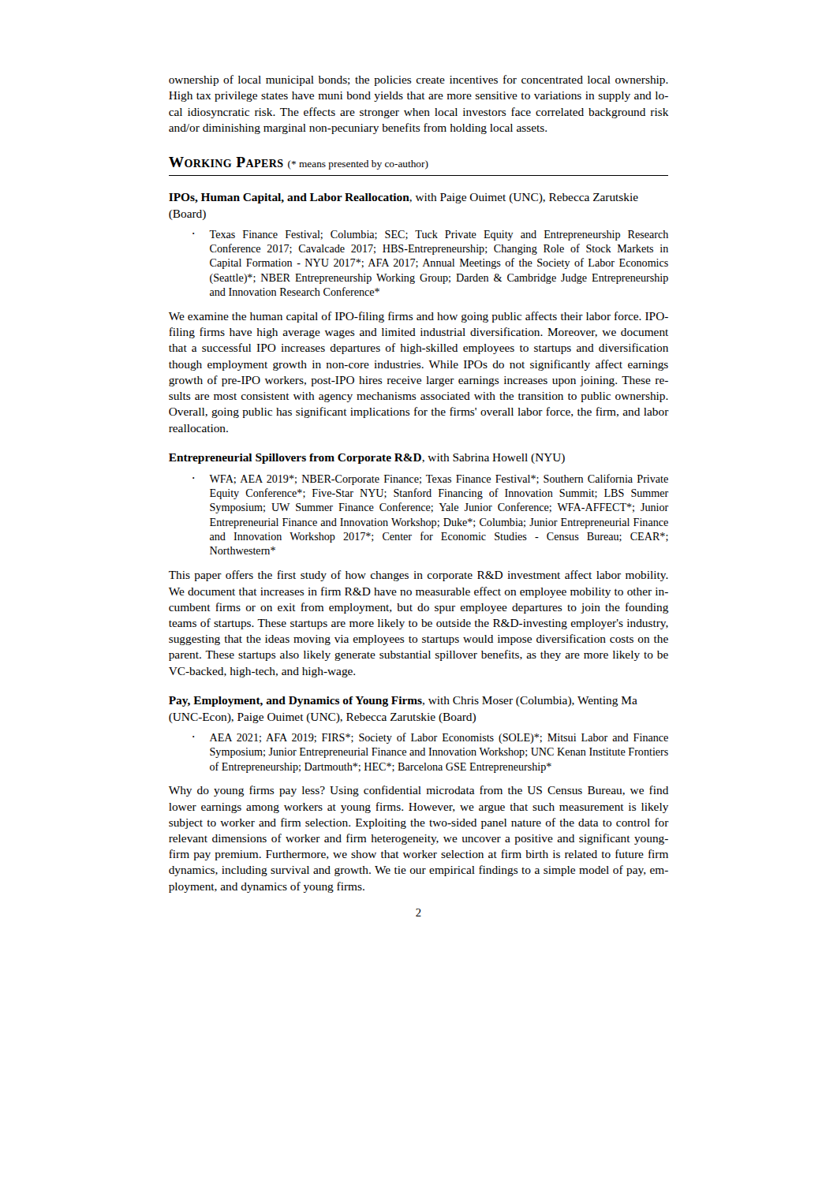ownership of local municipal bonds; the policies create incentives for concentrated local ownership. High tax privilege states have muni bond yields that are more sensitive to variations in supply and local idiosyncratic risk. The effects are stronger when local investors face correlated background risk and/or diminishing marginal non-pecuniary benefits from holding local assets.
Working Papers (* means presented by co-author)
IPOs, Human Capital, and Labor Reallocation, with Paige Ouimet (UNC), Rebecca Zarutskie (Board)
Texas Finance Festival; Columbia; SEC; Tuck Private Equity and Entrepreneurship Research Conference 2017; Cavalcade 2017; HBS-Entrepreneurship; Changing Role of Stock Markets in Capital Formation - NYU 2017*; AFA 2017; Annual Meetings of the Society of Labor Economics (Seattle)*; NBER Entrepreneurship Working Group; Darden & Cambridge Judge Entrepreneurship and Innovation Research Conference*
We examine the human capital of IPO-filing firms and how going public affects their labor force. IPO-filing firms have high average wages and limited industrial diversification. Moreover, we document that a successful IPO increases departures of high-skilled employees to startups and diversification though employment growth in non-core industries. While IPOs do not significantly affect earnings growth of pre-IPO workers, post-IPO hires receive larger earnings increases upon joining. These results are most consistent with agency mechanisms associated with the transition to public ownership. Overall, going public has significant implications for the firms' overall labor force, the firm, and labor reallocation.
Entrepreneurial Spillovers from Corporate R&D, with Sabrina Howell (NYU)
WFA; AEA 2019*; NBER-Corporate Finance; Texas Finance Festival*; Southern California Private Equity Conference*; Five-Star NYU; Stanford Financing of Innovation Summit; LBS Summer Symposium; UW Summer Finance Conference; Yale Junior Conference; WFA-AFFECT*; Junior Entrepreneurial Finance and Innovation Workshop; Duke*; Columbia; Junior Entrepreneurial Finance and Innovation Workshop 2017*; Center for Economic Studies - Census Bureau; CEAR*; Northwestern*
This paper offers the first study of how changes in corporate R&D investment affect labor mobility. We document that increases in firm R&D have no measurable effect on employee mobility to other incumbent firms or on exit from employment, but do spur employee departures to join the founding teams of startups. These startups are more likely to be outside the R&D-investing employer's industry, suggesting that the ideas moving via employees to startups would impose diversification costs on the parent. These startups also likely generate substantial spillover benefits, as they are more likely to be VC-backed, high-tech, and high-wage.
Pay, Employment, and Dynamics of Young Firms, with Chris Moser (Columbia), Wenting Ma (UNC-Econ), Paige Ouimet (UNC), Rebecca Zarutskie (Board)
AEA 2021; AFA 2019; FIRS*; Society of Labor Economists (SOLE)*; Mitsui Labor and Finance Symposium; Junior Entrepreneurial Finance and Innovation Workshop; UNC Kenan Institute Frontiers of Entrepreneurship; Dartmouth*; HEC*; Barcelona GSE Entrepreneurship*
Why do young firms pay less? Using confidential microdata from the US Census Bureau, we find lower earnings among workers at young firms. However, we argue that such measurement is likely subject to worker and firm selection. Exploiting the two-sided panel nature of the data to control for relevant dimensions of worker and firm heterogeneity, we uncover a positive and significant young-firm pay premium. Furthermore, we show that worker selection at firm birth is related to future firm dynamics, including survival and growth. We tie our empirical findings to a simple model of pay, employment, and dynamics of young firms.
2